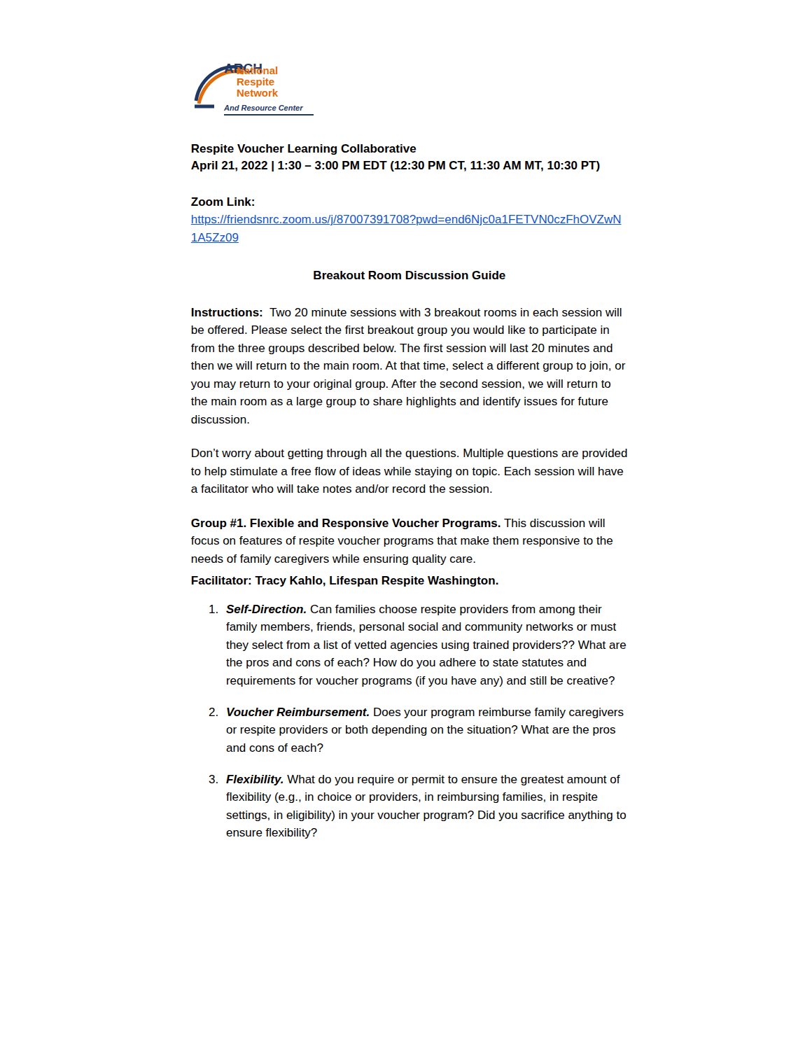ARCH National Respite Network and Resource Center ARCH National Respite Network And Resource Center
Respite Voucher Learning Collaborative
April 21, 2022 | 1:30 – 3:00 PM EDT (12:30 PM CT, 11:30 AM MT, 10:30 PT)
Zoom Link:
https://friendsnrc.zoom.us/j/87007391708?pwd=end6Njc0a1FETVN0czFhOVZwN1A5Zz09
Breakout Room Discussion Guide
Instructions: Two 20 minute sessions with 3 breakout rooms in each session will be offered. Please select the first breakout group you would like to participate in from the three groups described below. The first session will last 20 minutes and then we will return to the main room. At that time, select a different group to join, or you may return to your original group. After the second session, we will return to the main room as a large group to share highlights and identify issues for future discussion.
Don’t worry about getting through all the questions. Multiple questions are provided to help stimulate a free flow of ideas while staying on topic. Each session will have a facilitator who will take notes and/or record the session.
Group #1. Flexible and Responsive Voucher Programs. This discussion will focus on features of respite voucher programs that make them responsive to the needs of family caregivers while ensuring quality care.
Facilitator: Tracy Kahlo, Lifespan Respite Washington.
Self-Direction. Can families choose respite providers from among their family members, friends, personal social and community networks or must they select from a list of vetted agencies using trained providers?? What are the pros and cons of each? How do you adhere to state statutes and requirements for voucher programs (if you have any) and still be creative?
Voucher Reimbursement. Does your program reimburse family caregivers or respite providers or both depending on the situation? What are the pros and cons of each?
Flexibility. What do you require or permit to ensure the greatest amount of flexibility (e.g., in choice or providers, in reimbursing families, in respite settings, in eligibility) in your voucher program? Did you sacrifice anything to ensure flexibility?